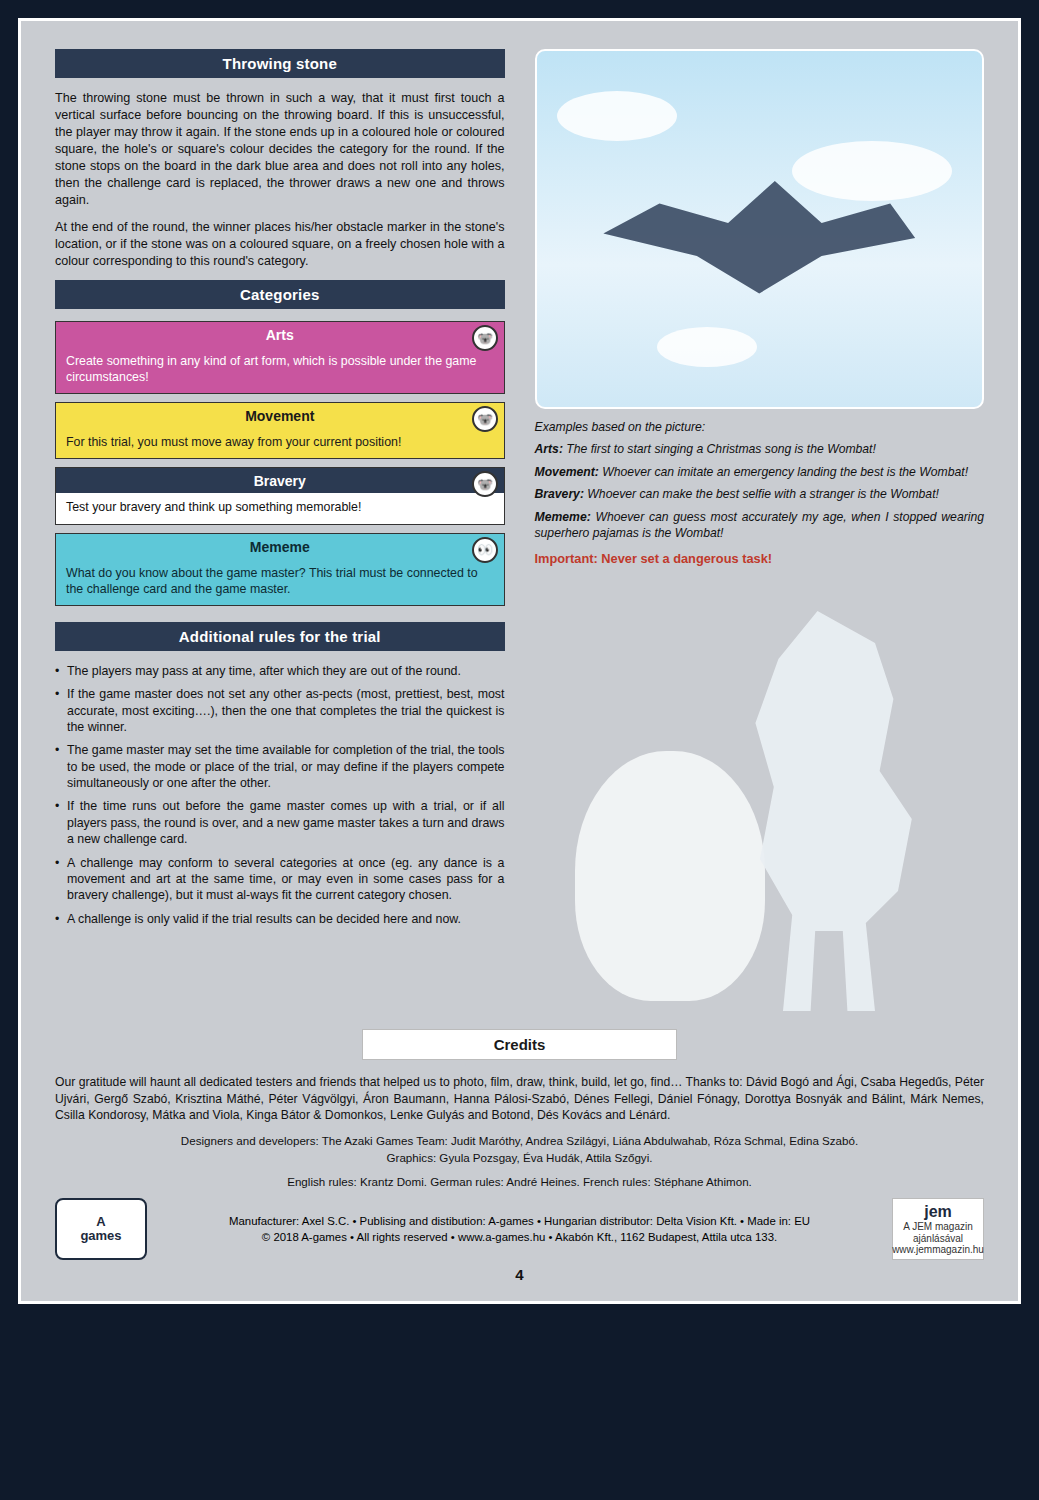Throwing stone
The throwing stone must be thrown in such a way, that it must first touch a vertical surface before bouncing on the throwing board. If this is unsuccessful, the player may throw it again. If the stone ends up in a coloured hole or coloured square, the hole's or square's colour decides the category for the round. If the stone stops on the board in the dark blue area and does not roll into any holes, then the challenge card is replaced, the thrower draws a new one and throws again.
At the end of the round, the winner places his/her obstacle marker in the stone's location, or if the stone was on a coloured square, on a freely chosen hole with a colour corresponding to this round's category.
Categories
🐨
Arts
Create something in any kind of art form, which is possible under the game circumstances!
🐨
Movement
For this trial, you must move away from your current position!
🐨
Bravery
Test your bravery and think up something memorable!
👀
Mememe
What do you know about the game master? This trial must be connected to the challenge card and the game master.
Additional rules for the trial
The players may pass at any time, after which they are out of the round.
If the game master does not set any other as-pects (most, prettiest, best, most accurate, most exciting….), then the one that completes the trial the quickest is the winner.
The game master may set the time available for completion of the trial, the tools to be used, the mode or place of the trial, or may define if the players compete simultaneously or one after the other.
If the time runs out before the game master comes up with a trial, or if all players pass, the round is over, and a new game master takes a turn and draws a new challenge card.
A challenge may conform to several categories at once (eg. any dance is a movement and art at the same time, or may even in some cases pass for a bravery challenge), but it must al-ways fit the current category chosen.
A challenge is only valid if the trial results can be decided here and now.
Examples based on the picture:
Arts: The first to start singing a Christmas song is the Wombat!
Movement: Whoever can imitate an emergency landing the best is the Wombat!
Bravery: Whoever can make the best selfie with a stranger is the Wombat!
Mememe: Whoever can guess most accurately my age, when I stopped wearing superhero pajamas is the Wombat!
Important: Never set a dangerous task!
Credits
Our gratitude will haunt all dedicated testers and friends that helped us to photo, film, draw, think, build, let go, find… Thanks to: Dávid Bogó and Ági, Csaba Hegedűs, Péter Ujvári, Gergő Szabó, Krisztina Máthé, Péter Vágvölgyi, Áron Baumann, Hanna Pálosi-Szabó, Dénes Fellegi, Dániel Fónagy, Dorottya Bosnyák and Bálint, Márk Nemes, Csilla Kondorosy, Mátka and Viola, Kinga Bátor & Domonkos, Lenke Gulyás and Botond, Dés Kovács and Lénárd.
Designers and developers: The Azaki Games Team: Judit Maróthy, Andrea Szilágyi, Liána Abdulwahab, Róza Schmal, Edina Szabó.
Graphics: Gyula Pozsgay, Éva Hudák, Attila Szőgyi.
English rules: Krantz Domi. German rules: André Heines. French rules: Stéphane Athimon.
A
games
Manufacturer: Axel S.C. • Publising and distibution: A-games • Hungarian distributor: Delta Vision Kft. • Made in: EU
© 2018 A-games • All rights reserved • www.a-games.hu • Akabón Kft., 1162 Budapest, Attila utca 133.
jem
A JEM magazin ajánlásával
www.jemmagazin.hu
4